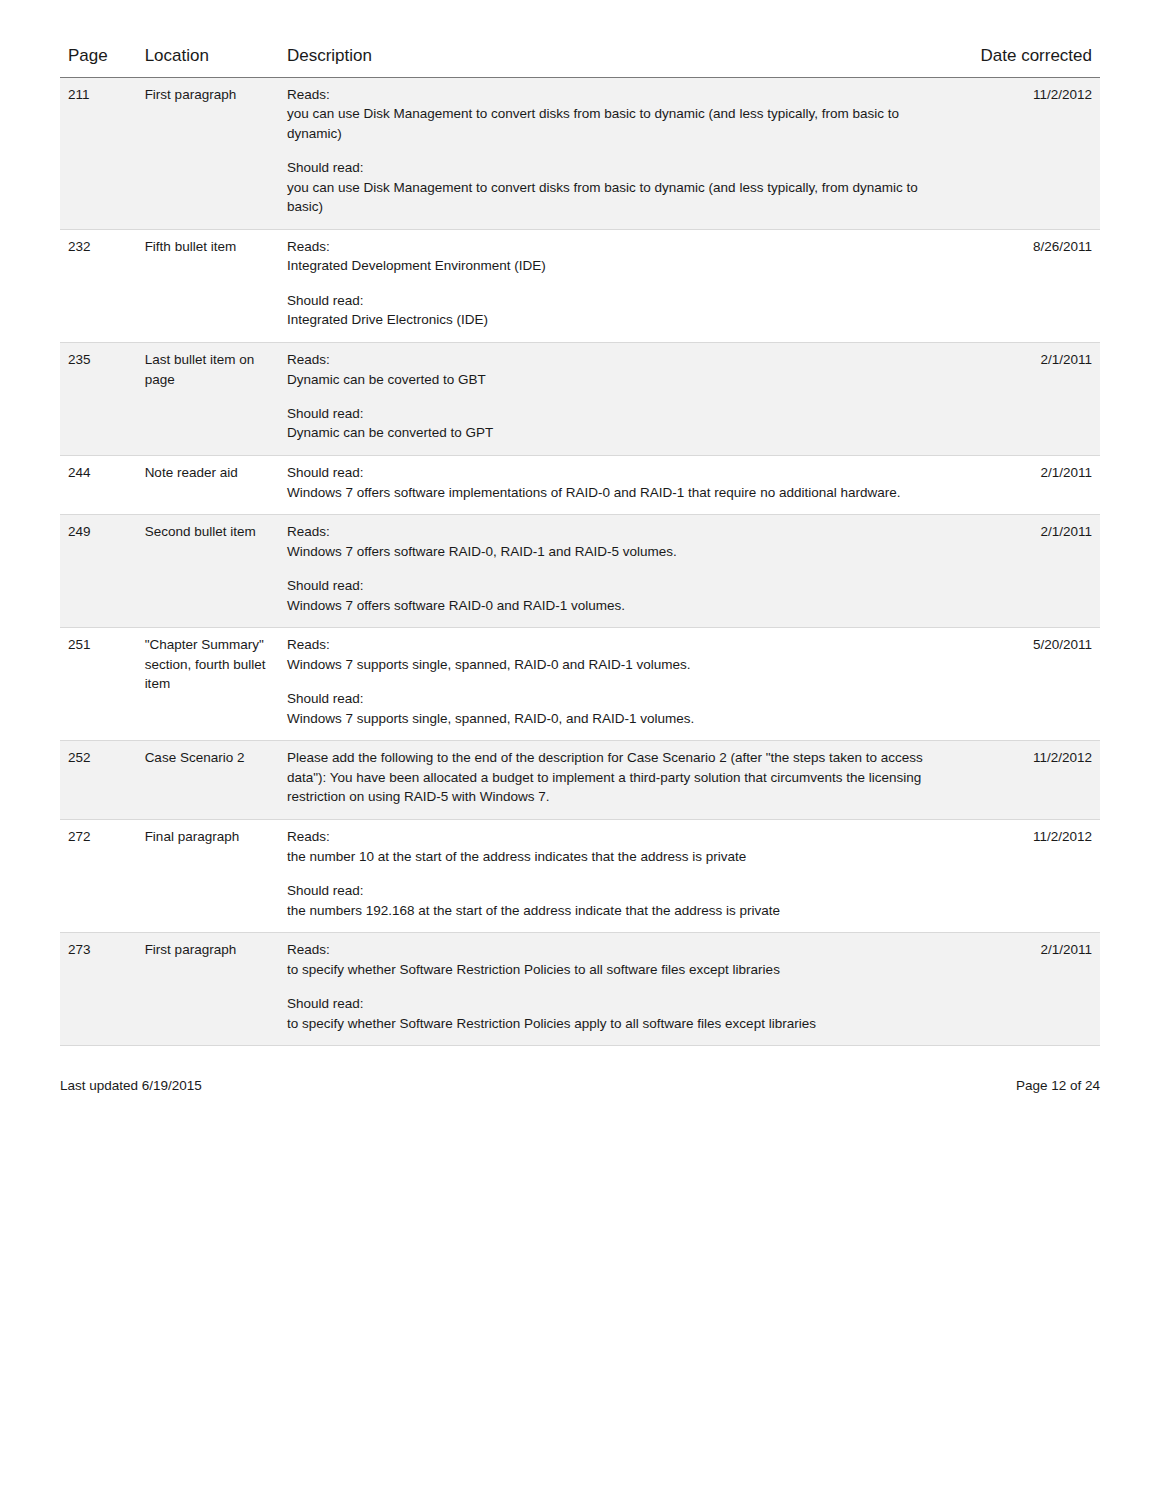| Page | Location | Description | Date corrected |
| --- | --- | --- | --- |
| 211 | First paragraph | Reads: you can use Disk Management to convert disks from basic to dynamic (and less typically, from basic to dynamic) Should read: you can use Disk Management to convert disks from basic to dynamic (and less typically, from dynamic to basic) | 11/2/2012 |
| 232 | Fifth bullet item | Reads: Integrated Development Environment (IDE) Should read: Integrated Drive Electronics (IDE) | 8/26/2011 |
| 235 | Last bullet item on page | Reads: Dynamic can be coverted to GBT Should read: Dynamic can be converted to GPT | 2/1/2011 |
| 244 | Note reader aid | Should read: Windows 7 offers software implementations of RAID-0 and RAID-1 that require no additional hardware. | 2/1/2011 |
| 249 | Second bullet item | Reads: Windows 7 offers software RAID-0, RAID-1 and RAID-5 volumes. Should read: Windows 7 offers software RAID-0 and RAID-1 volumes. | 2/1/2011 |
| 251 | "Chapter Summary" section, fourth bullet item | Reads: Windows 7 supports single, spanned, RAID-0 and RAID-1 volumes. Should read: Windows 7 supports single, spanned, RAID-0, and RAID-1 volumes. | 5/20/2011 |
| 252 | Case Scenario 2 | Please add the following to the end of the description for Case Scenario 2 (after "the steps taken to access data"): You have been allocated a budget to implement a third-party solution that circumvents the licensing restriction on using RAID-5 with Windows 7. | 11/2/2012 |
| 272 | Final paragraph | Reads: the number 10 at the start of the address indicates that the address is private Should read: the numbers 192.168 at the start of the address indicate that the address is private | 11/2/2012 |
| 273 | First paragraph | Reads: to specify whether Software Restriction Policies to all software files except libraries Should read: to specify whether Software Restriction Policies apply to all software files except libraries | 2/1/2011 |
Last updated 6/19/2015 Page 12 of 24